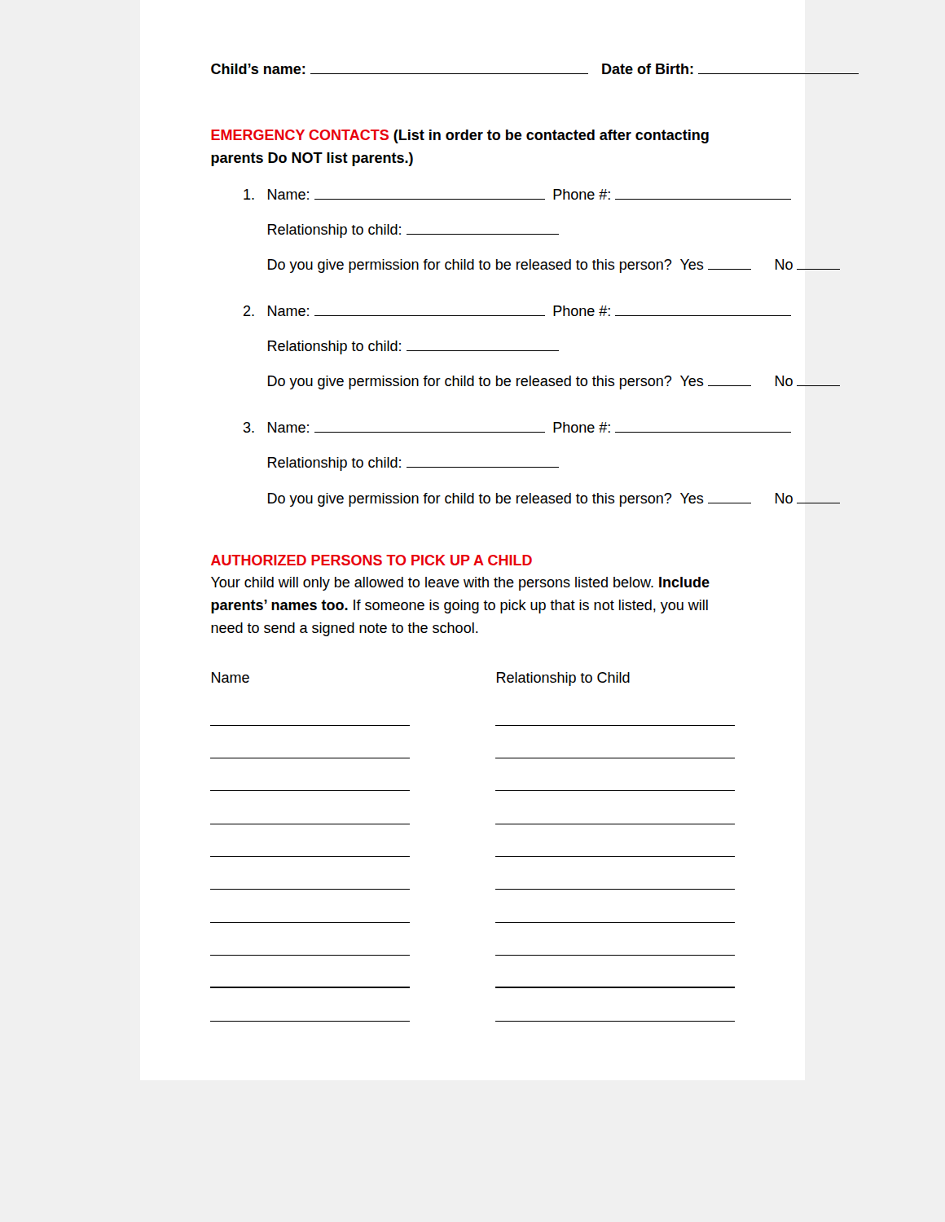Child’s name: Date of Birth:
EMERGENCY CONTACTS (List in order to be contacted after contacting parents Do NOT list parents.)
Name: Phone #:
Relationship to child:
Do you give permission for child to be released to this person? Yes No
Name: Phone #:
Relationship to child:
Do you give permission for child to be released to this person? Yes No
Name: Phone #:
Relationship to child:
Do you give permission for child to be released to this person? Yes No
AUTHORIZED PERSONS TO PICK UP A CHILD
Your child will only be allowed to leave with the persons listed below. Include parents’ names too. If someone is going to pick up that is not listed, you will need to send a signed note to the school.
| Name | Relationship to Child |
| --- | --- |